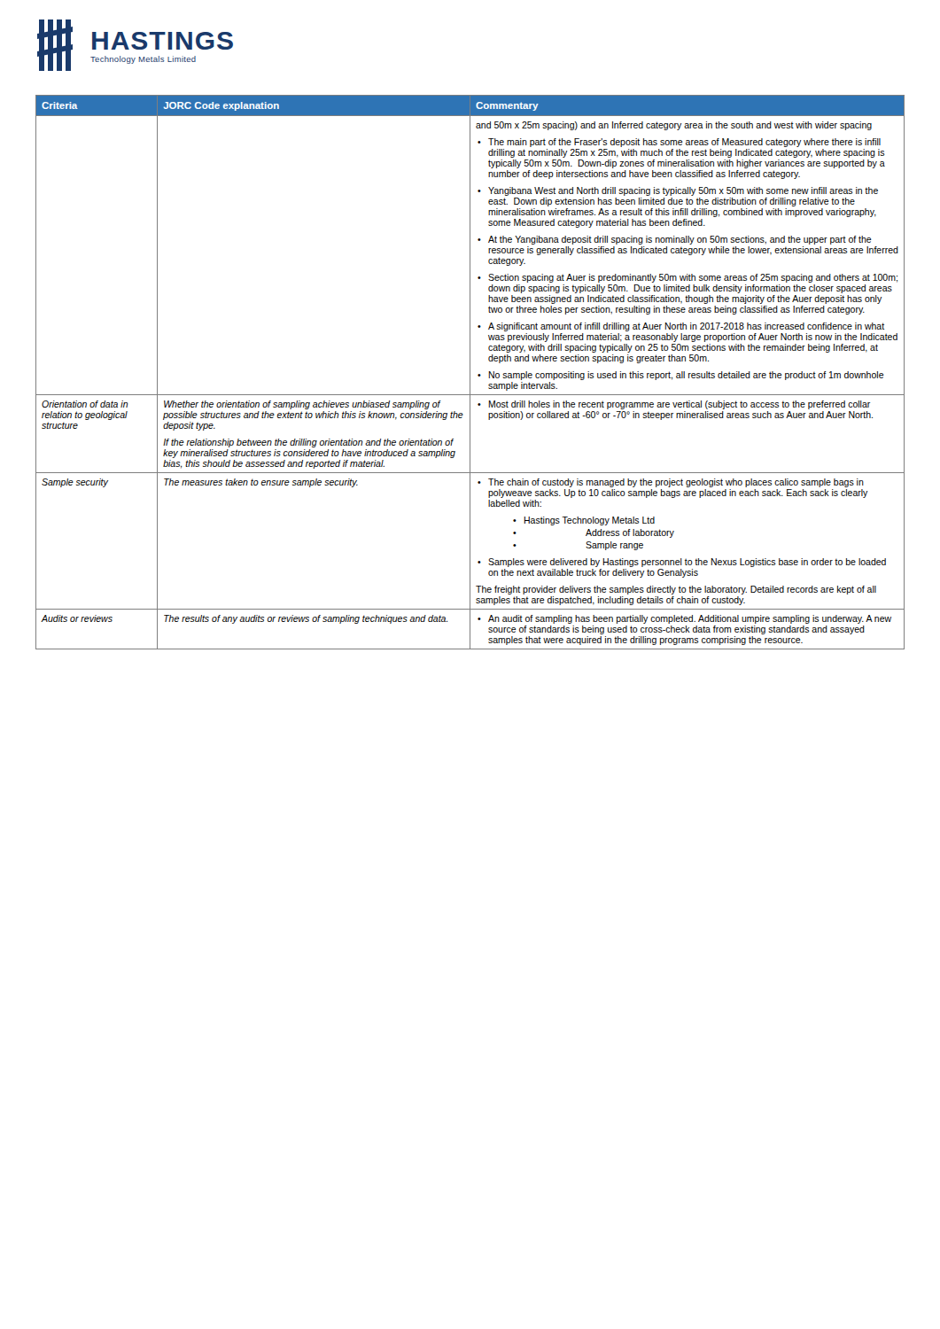HASTINGS
Technology Metals Limited
| Criteria | JORC Code explanation | Commentary |
| --- | --- | --- |
| | | and 50m x 25m spacing) and an Inferred category area in the south and west with wider spacing The main part of the Fraser's deposit has some areas of Measured category where there is infill drilling at nominally 25m x 25m, with much of the rest being Indicated category, where spacing is typically 50m x 50m. Down-dip zones of mineralisation with higher variances are supported by a number of deep intersections and have been classified as Inferred category. Yangibana West and North drill spacing is typically 50m x 50m with some new infill areas in the east. Down dip extension has been limited due to the distribution of drilling relative to the mineralisation wireframes. As a result of this infill drilling, combined with improved variography, some Measured category material has been defined. At the Yangibana deposit drill spacing is nominally on 50m sections, and the upper part of the resource is generally classified as Indicated category while the lower, extensional areas are Inferred category. Section spacing at Auer is predominantly 50m with some areas of 25m spacing and others at 100m; down dip spacing is typically 50m. Due to limited bulk density information the closer spaced areas have been assigned an Indicated classification, though the majority of the Auer deposit has only two or three holes per section, resulting in these areas being classified as Inferred category. A significant amount of infill drilling at Auer North in 2017-2018 has increased confidence in what was previously Inferred material; a reasonably large proportion of Auer North is now in the Indicated category, with drill spacing typically on 25 to 50m sections with the remainder being Inferred, at depth and where section spacing is greater than 50m. No sample compositing is used in this report, all results detailed are the product of 1m downhole sample intervals. |
| Orientation of data in relation to geological structure | Whether the orientation of sampling achieves unbiased sampling of possible structures and the extent to which this is known, considering the deposit type. If the relationship between the drilling orientation and the orientation of key mineralised structures is considered to have introduced a sampling bias, this should be assessed and reported if material. | Most drill holes in the recent programme are vertical (subject to access to the preferred collar position) or collared at -60° or -70° in steeper mineralised areas such as Auer and Auer North. |
| Sample security | The measures taken to ensure sample security. | The chain of custody is managed by the project geologist who places calico sample bags in polyweave sacks. Up to 10 calico sample bags are placed in each sack. Each sack is clearly labelled with: Hastings Technology Metals Ltd Address of laboratory Sample range Samples were delivered by Hastings personnel to the Nexus Logistics base in order to be loaded on the next available truck for delivery to Genalysis The freight provider delivers the samples directly to the laboratory. Detailed records are kept of all samples that are dispatched, including details of chain of custody. |
| Audits or reviews | The results of any audits or reviews of sampling techniques and data. | An audit of sampling has been partially completed. Additional umpire sampling is underway. A new source of standards is being used to cross-check data from existing standards and assayed samples that were acquired in the drilling programs comprising the resource. |